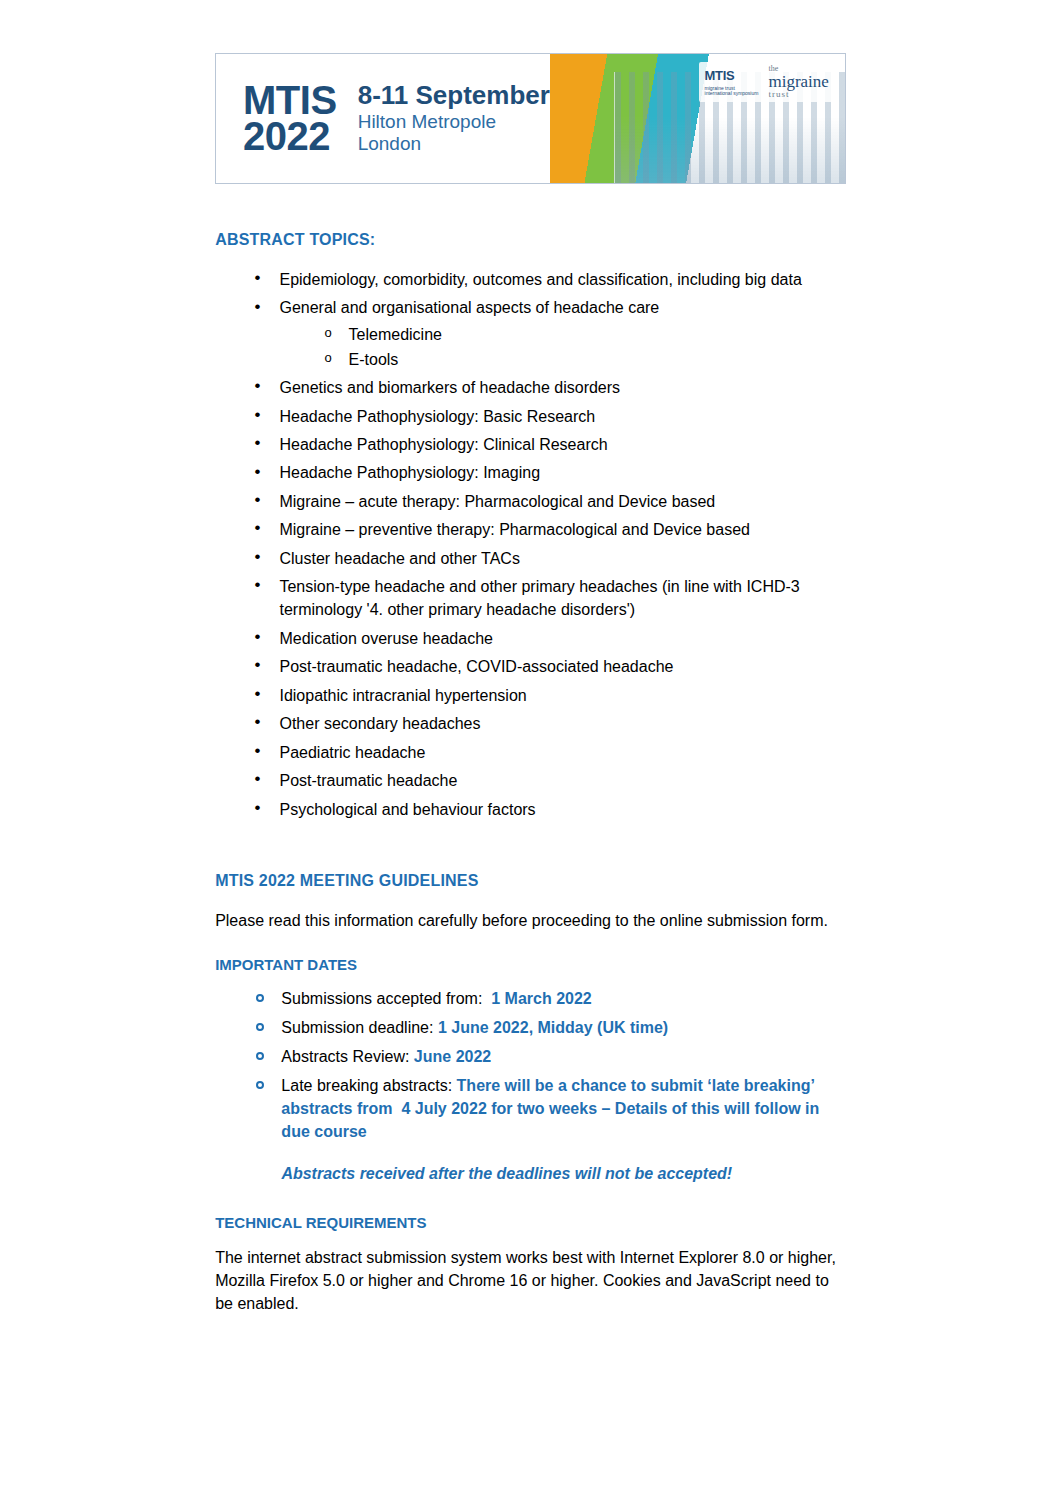MTIS 2022
8-11 September
Hilton Metropole
London
MTISmigraine trust
international symposium
themigrainetrust
ABSTRACT TOPICS:
Epidemiology, comorbidity, outcomes and classification, including big data
General and organisational aspects of headache care
Telemedicine
E-tools
Genetics and biomarkers of headache disorders
Headache Pathophysiology: Basic Research
Headache Pathophysiology: Clinical Research
Headache Pathophysiology: Imaging
Migraine – acute therapy: Pharmacological and Device based
Migraine – preventive therapy: Pharmacological and Device based
Cluster headache and other TACs
Tension-type headache and other primary headaches (in line with ICHD-3 terminology '4. other primary headache disorders')
Medication overuse headache
Post-traumatic headache, COVID-associated headache
Idiopathic intracranial hypertension
Other secondary headaches
Paediatric headache
Post-traumatic headache
Psychological and behaviour factors
MTIS 2022 MEETING GUIDELINES
Please read this information carefully before proceeding to the online submission form.
IMPORTANT DATES
Submissions accepted from: 1 March 2022
Submission deadline: 1 June 2022, Midday (UK time)
Abstracts Review: June 2022
Late breaking abstracts: There will be a chance to submit ‘late breaking’ abstracts from 4 July 2022 for two weeks – Details of this will follow in due course
Abstracts received after the deadlines will not be accepted!
TECHNICAL REQUIREMENTS
The internet abstract submission system works best with Internet Explorer 8.0 or higher, Mozilla Firefox 5.0 or higher and Chrome 16 or higher. Cookies and JavaScript need to be enabled.